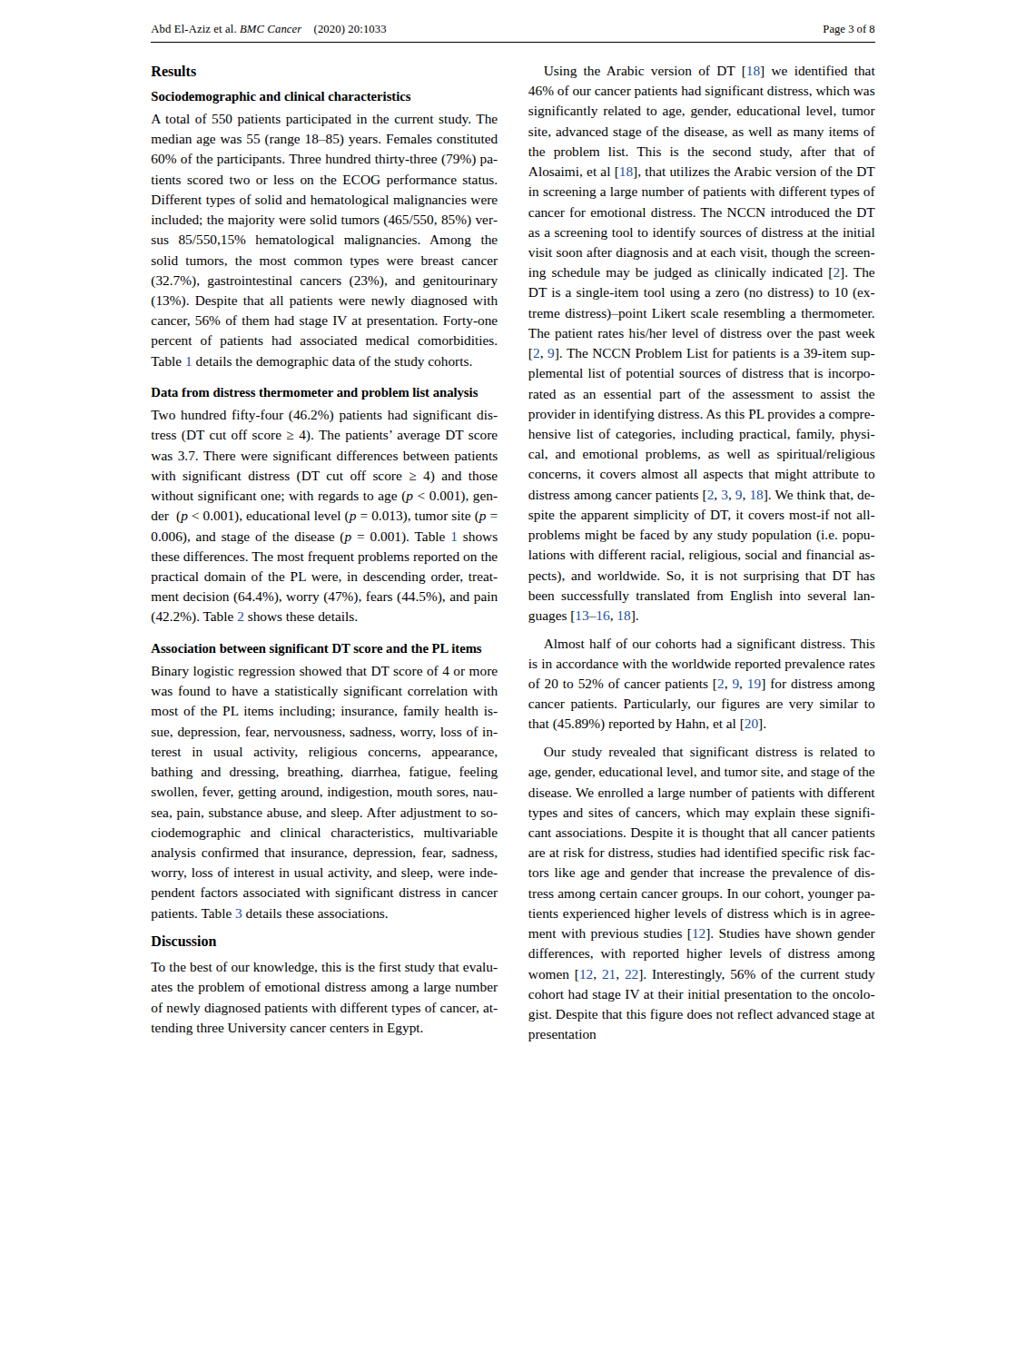Abd El-Aziz et al. BMC Cancer (2020) 20:1033
Page 3 of 8
Results
Sociodemographic and clinical characteristics
A total of 550 patients participated in the current study. The median age was 55 (range 18–85) years. Females constituted 60% of the participants. Three hundred thirty-three (79%) patients scored two or less on the ECOG performance status. Different types of solid and hematological malignancies were included; the majority were solid tumors (465/550, 85%) versus 85/550,15% hematological malignancies. Among the solid tumors, the most common types were breast cancer (32.7%), gastrointestinal cancers (23%), and genitourinary (13%). Despite that all patients were newly diagnosed with cancer, 56% of them had stage IV at presentation. Forty-one percent of patients had associated medical comorbidities. Table 1 details the demographic data of the study cohorts.
Data from distress thermometer and problem list analysis
Two hundred fifty-four (46.2%) patients had significant distress (DT cut off score ≥ 4). The patients’ average DT score was 3.7. There were significant differences between patients with significant distress (DT cut off score ≥ 4) and those without significant one; with regards to age (p < 0.001), gender (p < 0.001), educational level (p = 0.013), tumor site (p = 0.006), and stage of the disease (p = 0.001). Table 1 shows these differences. The most frequent problems reported on the practical domain of the PL were, in descending order, treatment decision (64.4%), worry (47%), fears (44.5%), and pain (42.2%). Table 2 shows these details.
Association between significant DT score and the PL items
Binary logistic regression showed that DT score of 4 or more was found to have a statistically significant correlation with most of the PL items including; insurance, family health issue, depression, fear, nervousness, sadness, worry, loss of interest in usual activity, religious concerns, appearance, bathing and dressing, breathing, diarrhea, fatigue, feeling swollen, fever, getting around, indigestion, mouth sores, nausea, pain, substance abuse, and sleep. After adjustment to sociodemographic and clinical characteristics, multivariable analysis confirmed that insurance, depression, fear, sadness, worry, loss of interest in usual activity, and sleep, were independent factors associated with significant distress in cancer patients. Table 3 details these associations.
Discussion
To the best of our knowledge, this is the first study that evaluates the problem of emotional distress among a large number of newly diagnosed patients with different types of cancer, attending three University cancer centers in Egypt.
Using the Arabic version of DT [18] we identified that 46% of our cancer patients had significant distress, which was significantly related to age, gender, educational level, tumor site, advanced stage of the disease, as well as many items of the problem list. This is the second study, after that of Alosaimi, et al [18], that utilizes the Arabic version of the DT in screening a large number of patients with different types of cancer for emotional distress. The NCCN introduced the DT as a screening tool to identify sources of distress at the initial visit soon after diagnosis and at each visit, though the screening schedule may be judged as clinically indicated [2]. The DT is a single-item tool using a zero (no distress) to 10 (extreme distress)–point Likert scale resembling a thermometer. The patient rates his/her level of distress over the past week [2, 9]. The NCCN Problem List for patients is a 39-item supplemental list of potential sources of distress that is incorporated as an essential part of the assessment to assist the provider in identifying distress. As this PL provides a comprehensive list of categories, including practical, family, physical, and emotional problems, as well as spiritual/religious concerns, it covers almost all aspects that might attribute to distress among cancer patients [2, 3, 9, 18]. We think that, despite the apparent simplicity of DT, it covers most-if not all-problems might be faced by any study population (i.e. populations with different racial, religious, social and financial aspects), and worldwide. So, it is not surprising that DT has been successfully translated from English into several languages [13–16, 18].
Almost half of our cohorts had a significant distress. This is in accordance with the worldwide reported prevalence rates of 20 to 52% of cancer patients [2, 9, 19] for distress among cancer patients. Particularly, our figures are very similar to that (45.89%) reported by Hahn, et al [20].
Our study revealed that significant distress is related to age, gender, educational level, and tumor site, and stage of the disease. We enrolled a large number of patients with different types and sites of cancers, which may explain these significant associations. Despite it is thought that all cancer patients are at risk for distress, studies had identified specific risk factors like age and gender that increase the prevalence of distress among certain cancer groups. In our cohort, younger patients experienced higher levels of distress which is in agreement with previous studies [12]. Studies have shown gender differences, with reported higher levels of distress among women [12, 21, 22]. Interestingly, 56% of the current study cohort had stage IV at their initial presentation to the oncologist. Despite that this figure does not reflect advanced stage at presentation